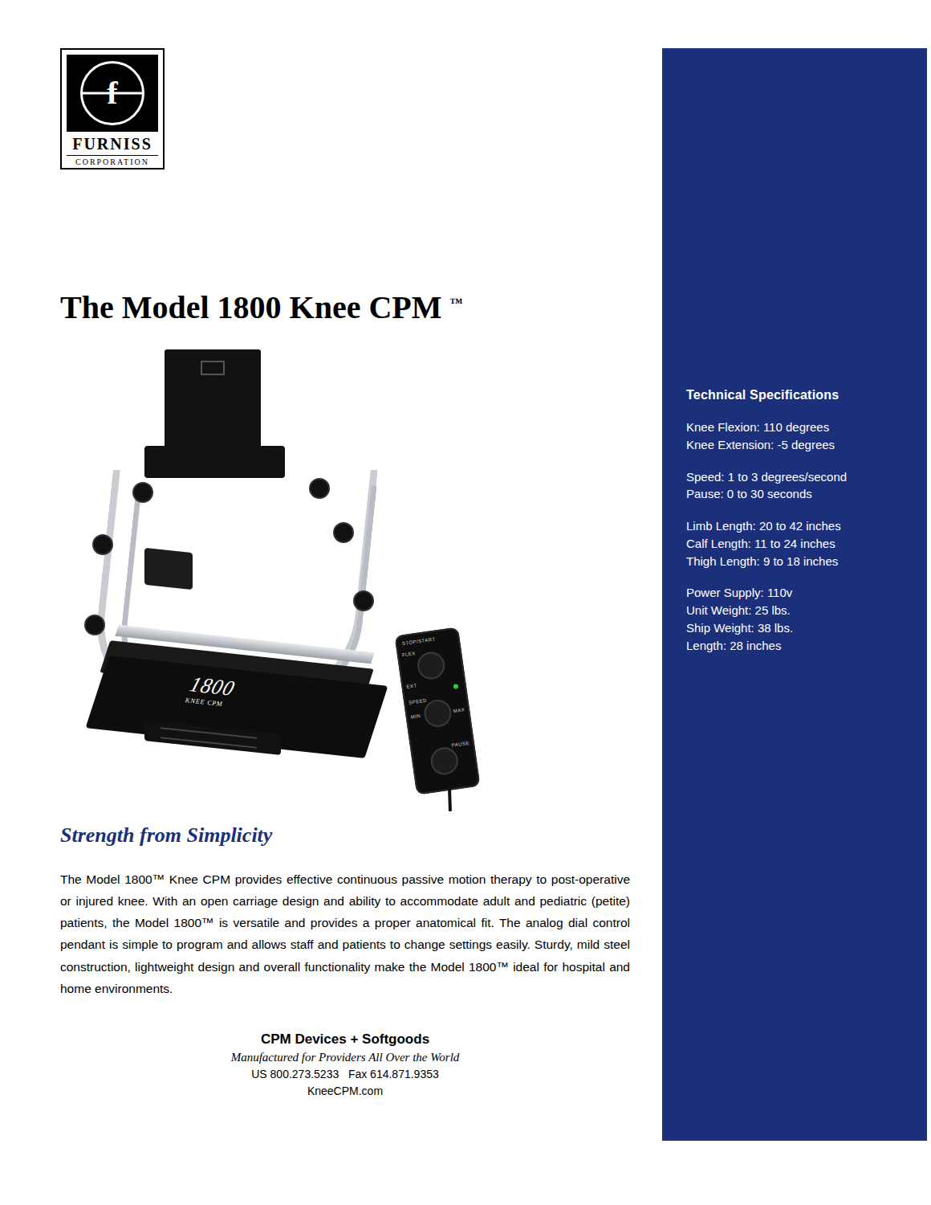Technical Specifications
Knee Flexion: 110 degrees
Knee Extension: -5 degrees
Speed: 1 to 3 degrees/second
Pause: 0 to 30 seconds
Limb Length: 20 to 42 inches
Calf Length: 11 to 24 inches
Thigh Length: 9 to 18 inches
Power Supply: 110v
Unit Weight: 25 lbs.
Ship Weight: 38 lbs.
Length: 28 inches
f
FURNISS
CORPORATION
The Model 1800 Knee CPM ™
1800KNEE CPM
STOP/START FLEX
EXT SPEED
MIN MAX
PAUSE
Strength from Simplicity
The Model 1800™ Knee CPM provides effective continuous passive motion therapy to post-operative or injured knee. With an open carriage design and ability to accommodate adult and pediatric (petite) patients, the Model 1800™ is versatile and provides a proper anatomical fit. The analog dial control pendant is simple to program and allows staff and patients to change settings easily. Sturdy, mild steel construction, lightweight design and overall functionality make the Model 1800™ ideal for hospital and home environments.
CPM Devices + Softgoods
Manufactured for Providers All Over the World
US 800.273.5233 Fax 614.871.9353
KneeCPM.com